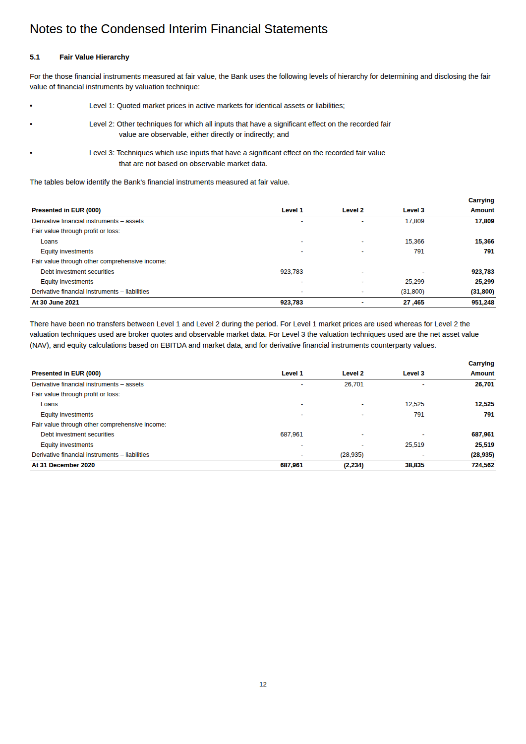Notes to the Condensed Interim Financial Statements
5.1 Fair Value Hierarchy
For the those financial instruments measured at fair value, the Bank uses the following levels of hierarchy for determining and disclosing the fair value of financial instruments by valuation technique:
Level 1: Quoted market prices in active markets for identical assets or liabilities;
Level 2: Other techniques for which all inputs that have a significant effect on the recorded fair value are observable, either directly or indirectly; and
Level 3: Techniques which use inputs that have a significant effect on the recorded fair value that are not based on observable market data.
The tables below identify the Bank’s financial instruments measured at fair value.
| | | | | Carrying |
| --- | --- | --- | --- | --- |
| Presented in EUR (000) | Level 1 | Level 2 | Level 3 | Amount |
| Derivative financial instruments – assets | - | - | 17,809 | 17,809 |
| Fair value through profit or loss: | | | | |
| Loans | - | - | 15,366 | 15,366 |
| Equity investments | - | - | 791 | 791 |
| Fair value through other comprehensive income: | | | | |
| Debt investment securities | 923,783 | - | - | 923,783 |
| Equity investments | - | - | 25,299 | 25,299 |
| Derivative financial instruments – liabilities | - | - | (31,800) | (31,800) |
| At 30 June 2021 | 923,783 | - | 27 ,465 | 951,248 |
There have been no transfers between Level 1 and Level 2 during the period. For Level 1 market prices are used whereas for Level 2 the valuation techniques used are broker quotes and observable market data. For Level 3 the valuation techniques used are the net asset value (NAV), and equity calculations based on EBITDA and market data, and for derivative financial instruments counterparty values.
| | | | | Carrying |
| --- | --- | --- | --- | --- |
| Presented in EUR (000) | Level 1 | Level 2 | Level 3 | Amount |
| Derivative financial instruments – assets | - | 26,701 | - | 26,701 |
| Fair value through profit or loss: | | | | |
| Loans | - | - | 12,525 | 12,525 |
| Equity investments | - | - | 791 | 791 |
| Fair value through other comprehensive income: | | | | |
| Debt investment securities | 687,961 | - | - | 687,961 |
| Equity investments | - | - | 25,519 | 25,519 |
| Derivative financial instruments – liabilities | - | (28,935) | - | (28,935) |
| At 31 December 2020 | 687,961 | (2,234) | 38,835 | 724,562 |
12